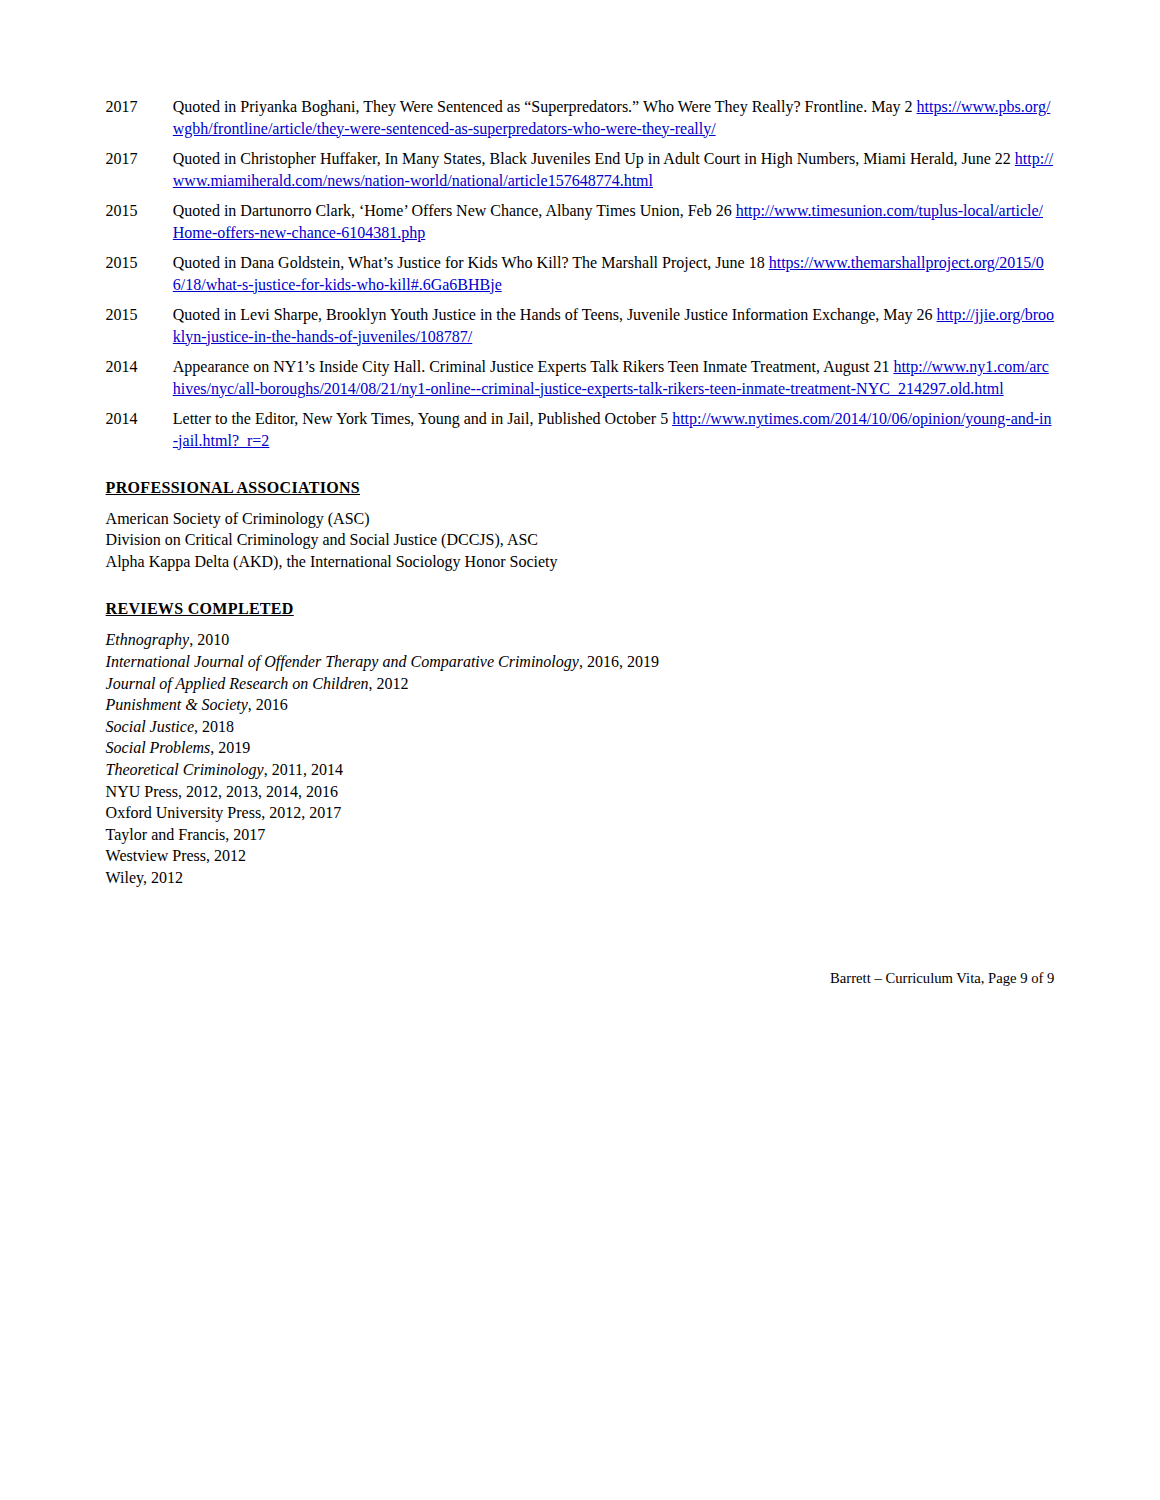2017 Quoted in Priyanka Boghani, They Were Sentenced as “Superpredators.” Who Were They Really? Frontline. May 2 https://www.pbs.org/wgbh/frontline/article/they-were-sentenced-as-superpredators-who-were-they-really/
2017 Quoted in Christopher Huffaker, In Many States, Black Juveniles End Up in Adult Court in High Numbers, Miami Herald, June 22 http://www.miamiherald.com/news/nation-world/national/article157648774.html
2015 Quoted in Dartunorro Clark, ‘Home’ Offers New Chance, Albany Times Union, Feb 26 http://www.timesunion.com/tuplus-local/article/Home-offers-new-chance-6104381.php
2015 Quoted in Dana Goldstein, What’s Justice for Kids Who Kill? The Marshall Project, June 18 https://www.themarshallproject.org/2015/06/18/what-s-justice-for-kids-who-kill#.6Ga6BHBje
2015 Quoted in Levi Sharpe, Brooklyn Youth Justice in the Hands of Teens, Juvenile Justice Information Exchange, May 26 http://jjie.org/brooklyn-justice-in-the-hands-of-juveniles/108787/
2014 Appearance on NY1’s Inside City Hall. Criminal Justice Experts Talk Rikers Teen Inmate Treatment, August 21 http://www.ny1.com/archives/nyc/all-boroughs/2014/08/21/ny1-online--criminal-justice-experts-talk-rikers-teen-inmate-treatment-NYC_214297.old.html
2014 Letter to the Editor, New York Times, Young and in Jail, Published October 5 http://www.nytimes.com/2014/10/06/opinion/young-and-in-jail.html?_r=2
PROFESSIONAL ASSOCIATIONS
American Society of Criminology (ASC)
Division on Critical Criminology and Social Justice (DCCJS), ASC
Alpha Kappa Delta (AKD), the International Sociology Honor Society
REVIEWS COMPLETED
Ethnography, 2010
International Journal of Offender Therapy and Comparative Criminology, 2016, 2019
Journal of Applied Research on Children, 2012
Punishment & Society, 2016
Social Justice, 2018
Social Problems, 2019
Theoretical Criminology, 2011, 2014
NYU Press, 2012, 2013, 2014, 2016
Oxford University Press, 2012, 2017
Taylor and Francis, 2017
Westview Press, 2012
Wiley, 2012
Barrett – Curriculum Vita, Page 9 of 9